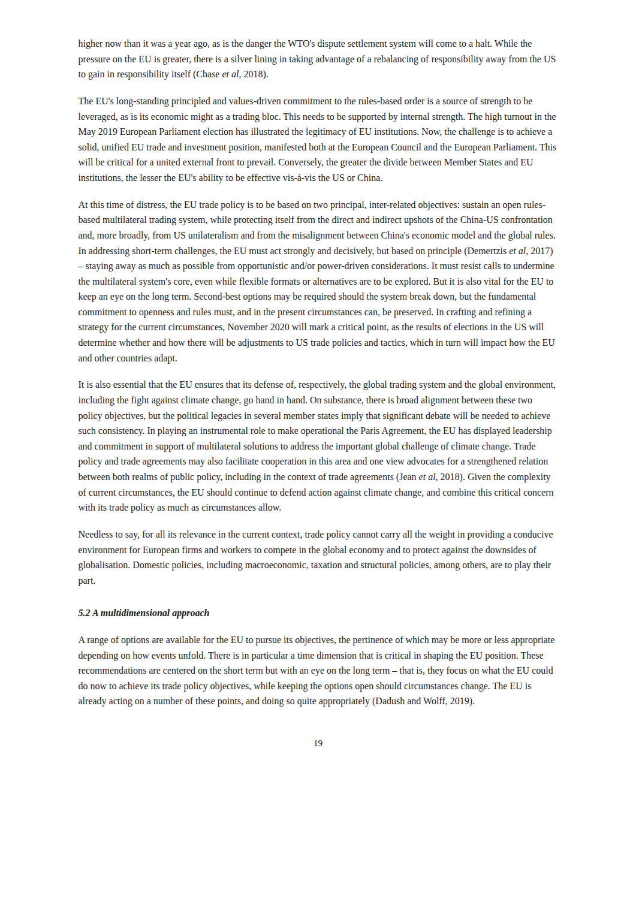higher now than it was a year ago, as is the danger the WTO's dispute settlement system will come to a halt. While the pressure on the EU is greater, there is a silver lining in taking advantage of a rebalancing of responsibility away from the US to gain in responsibility itself (Chase et al, 2018).
The EU's long-standing principled and values-driven commitment to the rules-based order is a source of strength to be leveraged, as is its economic might as a trading bloc. This needs to be supported by internal strength. The high turnout in the May 2019 European Parliament election has illustrated the legitimacy of EU institutions. Now, the challenge is to achieve a solid, unified EU trade and investment position, manifested both at the European Council and the European Parliament. This will be critical for a united external front to prevail. Conversely, the greater the divide between Member States and EU institutions, the lesser the EU's ability to be effective vis-à-vis the US or China.
At this time of distress, the EU trade policy is to be based on two principal, inter-related objectives: sustain an open rules-based multilateral trading system, while protecting itself from the direct and indirect upshots of the China-US confrontation and, more broadly, from US unilateralism and from the misalignment between China's economic model and the global rules. In addressing short-term challenges, the EU must act strongly and decisively, but based on principle (Demertzis et al, 2017) – staying away as much as possible from opportunistic and/or power-driven considerations. It must resist calls to undermine the multilateral system's core, even while flexible formats or alternatives are to be explored. But it is also vital for the EU to keep an eye on the long term. Second-best options may be required should the system break down, but the fundamental commitment to openness and rules must, and in the present circumstances can, be preserved. In crafting and refining a strategy for the current circumstances, November 2020 will mark a critical point, as the results of elections in the US will determine whether and how there will be adjustments to US trade policies and tactics, which in turn will impact how the EU and other countries adapt.
It is also essential that the EU ensures that its defense of, respectively, the global trading system and the global environment, including the fight against climate change, go hand in hand. On substance, there is broad alignment between these two policy objectives, but the political legacies in several member states imply that significant debate will be needed to achieve such consistency. In playing an instrumental role to make operational the Paris Agreement, the EU has displayed leadership and commitment in support of multilateral solutions to address the important global challenge of climate change. Trade policy and trade agreements may also facilitate cooperation in this area and one view advocates for a strengthened relation between both realms of public policy, including in the context of trade agreements (Jean et al, 2018). Given the complexity of current circumstances, the EU should continue to defend action against climate change, and combine this critical concern with its trade policy as much as circumstances allow.
Needless to say, for all its relevance in the current context, trade policy cannot carry all the weight in providing a conducive environment for European firms and workers to compete in the global economy and to protect against the downsides of globalisation. Domestic policies, including macroeconomic, taxation and structural policies, among others, are to play their part.
5.2 A multidimensional approach
A range of options are available for the EU to pursue its objectives, the pertinence of which may be more or less appropriate depending on how events unfold. There is in particular a time dimension that is critical in shaping the EU position. These recommendations are centered on the short term but with an eye on the long term – that is, they focus on what the EU could do now to achieve its trade policy objectives, while keeping the options open should circumstances change. The EU is already acting on a number of these points, and doing so quite appropriately (Dadush and Wolff, 2019).
19